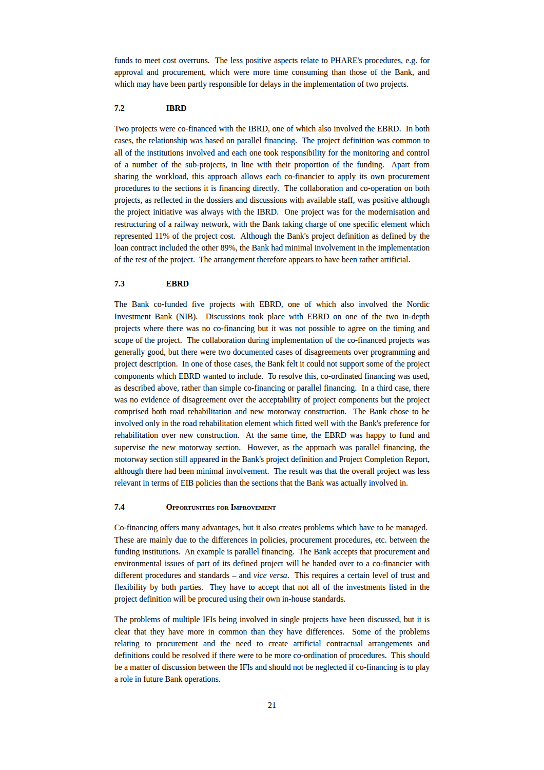funds to meet cost overruns. The less positive aspects relate to PHARE's procedures, e.g. for approval and procurement, which were more time consuming than those of the Bank, and which may have been partly responsible for delays in the implementation of two projects.
7.2 IBRD
Two projects were co-financed with the IBRD, one of which also involved the EBRD. In both cases, the relationship was based on parallel financing. The project definition was common to all of the institutions involved and each one took responsibility for the monitoring and control of a number of the sub-projects, in line with their proportion of the funding. Apart from sharing the workload, this approach allows each co-financier to apply its own procurement procedures to the sections it is financing directly. The collaboration and co-operation on both projects, as reflected in the dossiers and discussions with available staff, was positive although the project initiative was always with the IBRD. One project was for the modernisation and restructuring of a railway network, with the Bank taking charge of one specific element which represented 11% of the project cost. Although the Bank's project definition as defined by the loan contract included the other 89%, the Bank had minimal involvement in the implementation of the rest of the project. The arrangement therefore appears to have been rather artificial.
7.3 EBRD
The Bank co-funded five projects with EBRD, one of which also involved the Nordic Investment Bank (NIB). Discussions took place with EBRD on one of the two in-depth projects where there was no co-financing but it was not possible to agree on the timing and scope of the project. The collaboration during implementation of the co-financed projects was generally good, but there were two documented cases of disagreements over programming and project description. In one of those cases, the Bank felt it could not support some of the project components which EBRD wanted to include. To resolve this, co-ordinated financing was used, as described above, rather than simple co-financing or parallel financing. In a third case, there was no evidence of disagreement over the acceptability of project components but the project comprised both road rehabilitation and new motorway construction. The Bank chose to be involved only in the road rehabilitation element which fitted well with the Bank's preference for rehabilitation over new construction. At the same time, the EBRD was happy to fund and supervise the new motorway section. However, as the approach was parallel financing, the motorway section still appeared in the Bank's project definition and Project Completion Report, although there had been minimal involvement. The result was that the overall project was less relevant in terms of EIB policies than the sections that the Bank was actually involved in.
7.4 Opportunities for Improvement
Co-financing offers many advantages, but it also creates problems which have to be managed. These are mainly due to the differences in policies, procurement procedures, etc. between the funding institutions. An example is parallel financing. The Bank accepts that procurement and environmental issues of part of its defined project will be handed over to a co-financier with different procedures and standards – and vice versa. This requires a certain level of trust and flexibility by both parties. They have to accept that not all of the investments listed in the project definition will be procured using their own in-house standards.
The problems of multiple IFIs being involved in single projects have been discussed, but it is clear that they have more in common than they have differences. Some of the problems relating to procurement and the need to create artificial contractual arrangements and definitions could be resolved if there were to be more co-ordination of procedures. This should be a matter of discussion between the IFIs and should not be neglected if co-financing is to play a role in future Bank operations.
21